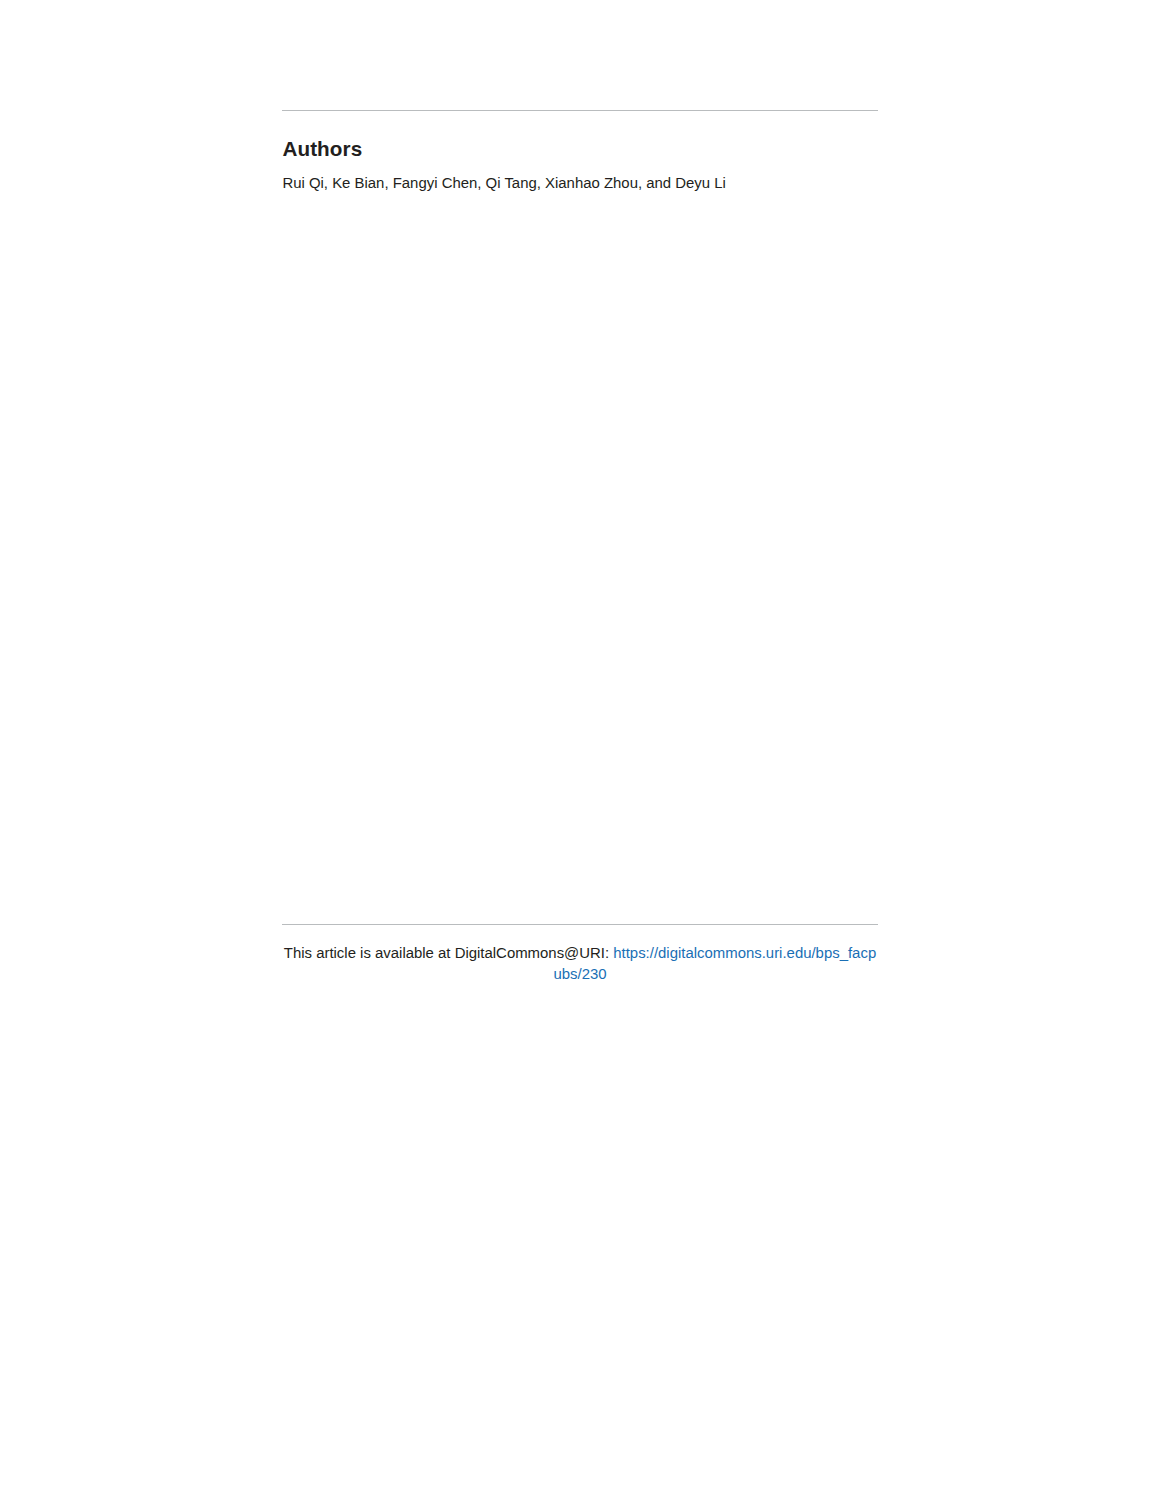Authors
Rui Qi, Ke Bian, Fangyi Chen, Qi Tang, Xianhao Zhou, and Deyu Li
This article is available at DigitalCommons@URI: https://digitalcommons.uri.edu/bps_facpubs/230